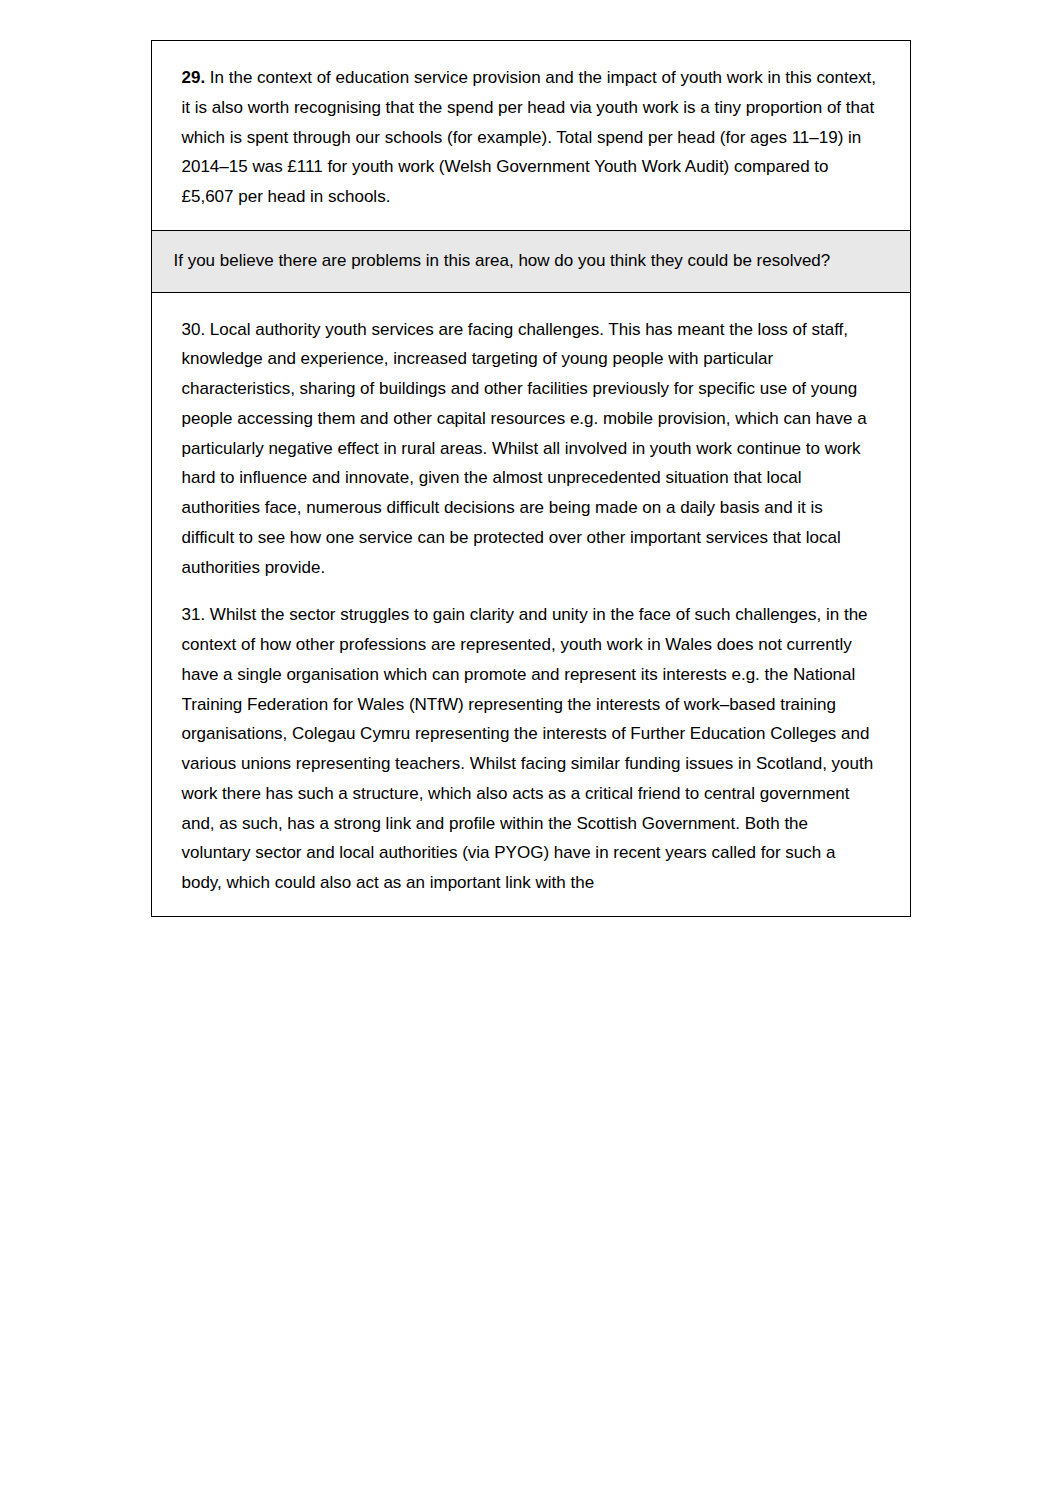29. In the context of education service provision and the impact of youth work in this context, it is also worth recognising that the spend per head via youth work is a tiny proportion of that which is spent through our schools (for example). Total spend per head (for ages 11–19) in 2014–15 was £111 for youth work (Welsh Government Youth Work Audit) compared to £5,607 per head in schools.
If you believe there are problems in this area, how do you think they could be resolved?
30. Local authority youth services are facing challenges. This has meant the loss of staff, knowledge and experience, increased targeting of young people with particular characteristics, sharing of buildings and other facilities previously for specific use of young people accessing them and other capital resources e.g. mobile provision, which can have a particularly negative effect in rural areas. Whilst all involved in youth work continue to work hard to influence and innovate, given the almost unprecedented situation that local authorities face, numerous difficult decisions are being made on a daily basis and it is difficult to see how one service can be protected over other important services that local authorities provide.
31. Whilst the sector struggles to gain clarity and unity in the face of such challenges, in the context of how other professions are represented, youth work in Wales does not currently have a single organisation which can promote and represent its interests e.g. the National Training Federation for Wales (NTfW) representing the interests of work–based training organisations, Colegau Cymru representing the interests of Further Education Colleges and various unions representing teachers. Whilst facing similar funding issues in Scotland, youth work there has such a structure, which also acts as a critical friend to central government and, as such, has a strong link and profile within the Scottish Government. Both the voluntary sector and local authorities (via PYOG) have in recent years called for such a body, which could also act as an important link with the